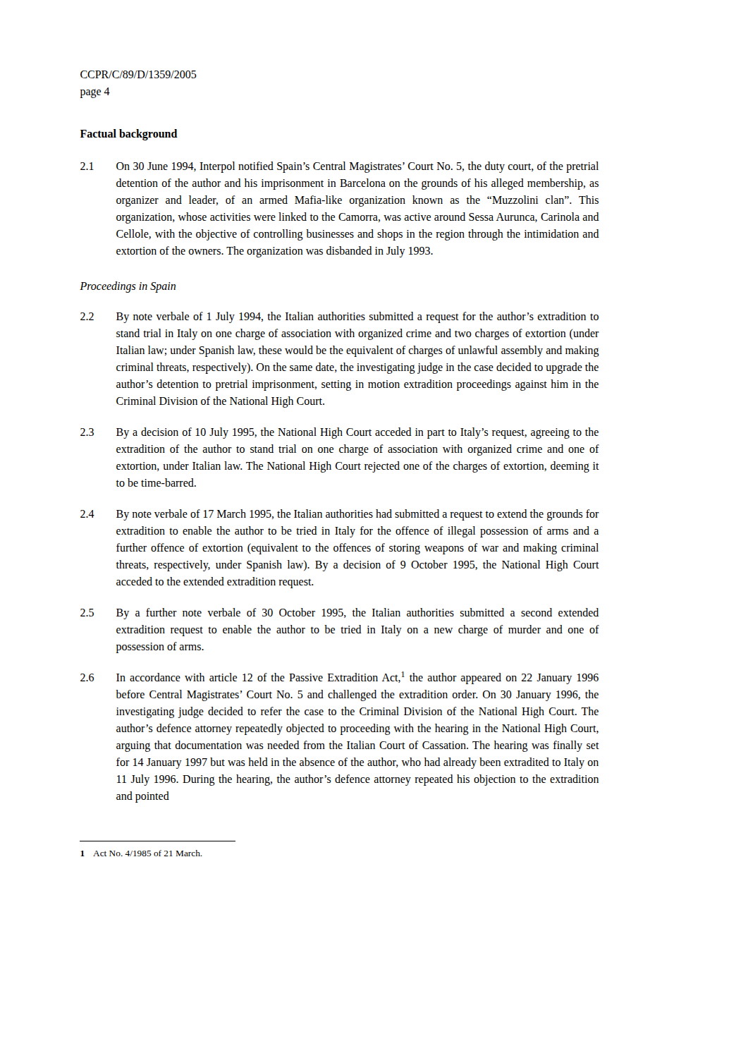CCPR/C/89/D/1359/2005
page 4
Factual background
2.1 On 30 June 1994, Interpol notified Spain’s Central Magistrates’ Court No. 5, the duty court, of the pretrial detention of the author and his imprisonment in Barcelona on the grounds of his alleged membership, as organizer and leader, of an armed Mafia-like organization known as the “Muzzolini clan”. This organization, whose activities were linked to the Camorra, was active around Sessa Aurunca, Carinola and Cellole, with the objective of controlling businesses and shops in the region through the intimidation and extortion of the owners. The organization was disbanded in July 1993.
Proceedings in Spain
2.2 By note verbale of 1 July 1994, the Italian authorities submitted a request for the author’s extradition to stand trial in Italy on one charge of association with organized crime and two charges of extortion (under Italian law; under Spanish law, these would be the equivalent of charges of unlawful assembly and making criminal threats, respectively). On the same date, the investigating judge in the case decided to upgrade the author’s detention to pretrial imprisonment, setting in motion extradition proceedings against him in the Criminal Division of the National High Court.
2.3 By a decision of 10 July 1995, the National High Court acceded in part to Italy’s request, agreeing to the extradition of the author to stand trial on one charge of association with organized crime and one of extortion, under Italian law. The National High Court rejected one of the charges of extortion, deeming it to be time-barred.
2.4 By note verbale of 17 March 1995, the Italian authorities had submitted a request to extend the grounds for extradition to enable the author to be tried in Italy for the offence of illegal possession of arms and a further offence of extortion (equivalent to the offences of storing weapons of war and making criminal threats, respectively, under Spanish law). By a decision of 9 October 1995, the National High Court acceded to the extended extradition request.
2.5 By a further note verbale of 30 October 1995, the Italian authorities submitted a second extended extradition request to enable the author to be tried in Italy on a new charge of murder and one of possession of arms.
2.6 In accordance with article 12 of the Passive Extradition Act,1 the author appeared on 22 January 1996 before Central Magistrates’ Court No. 5 and challenged the extradition order. On 30 January 1996, the investigating judge decided to refer the case to the Criminal Division of the National High Court. The author’s defence attorney repeatedly objected to proceeding with the hearing in the National High Court, arguing that documentation was needed from the Italian Court of Cassation. The hearing was finally set for 14 January 1997 but was held in the absence of the author, who had already been extradited to Italy on 11 July 1996. During the hearing, the author’s defence attorney repeated his objection to the extradition and pointed
1 Act No. 4/1985 of 21 March.